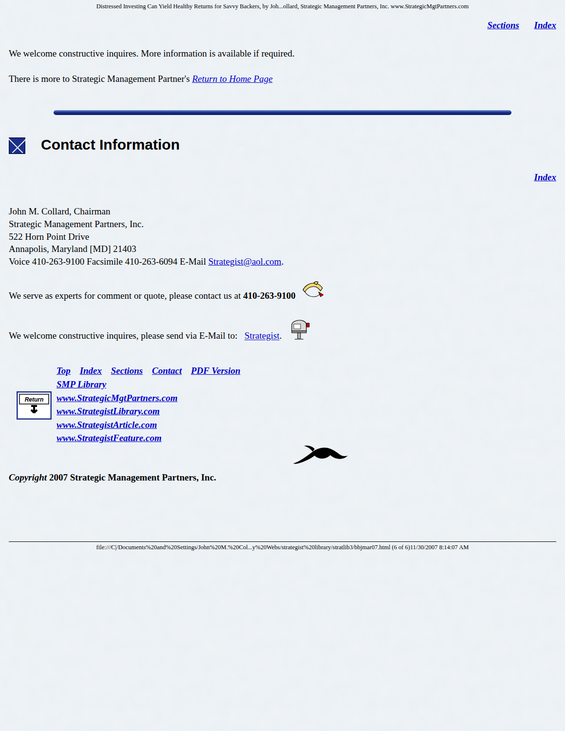Distressed Investing Can Yield Healthy Returns for Savvy Backers, by Joh...ollard, Strategic Management Partners, Inc. www.StrategicMgtPartners.com
Sections Index
We welcome constructive inquires. More information is available if required.
There is more to Strategic Management Partner's Return to Home Page
Contact Information
Index
John M. Collard, Chairman
Strategic Management Partners, Inc.
522 Horn Point Drive
Annapolis, Maryland [MD] 21403
Voice 410-263-9100 Facsimile 410-263-6094 E-Mail Strategist@aol.com.
We serve as experts for comment or quote, please contact us at 410-263-9100
We welcome constructive inquires, please send via E-Mail to: Strategist.
Return
Top Index Sections Contact PDF Version
SMP Library
www.StrategicMgtPartners.com
www.StrategistLibrary.com
www.StrategistArticle.com
www.StrategistFeature.com
Copyright 2007 Strategic Management Partners, Inc.
file:///C|/Documents%20and%20Settings/John%20M.%20Col...y%20Webs/strategist%20library/stratlib3/bbjmar07.html (6 of 6)11/30/2007 8:14:07 AM